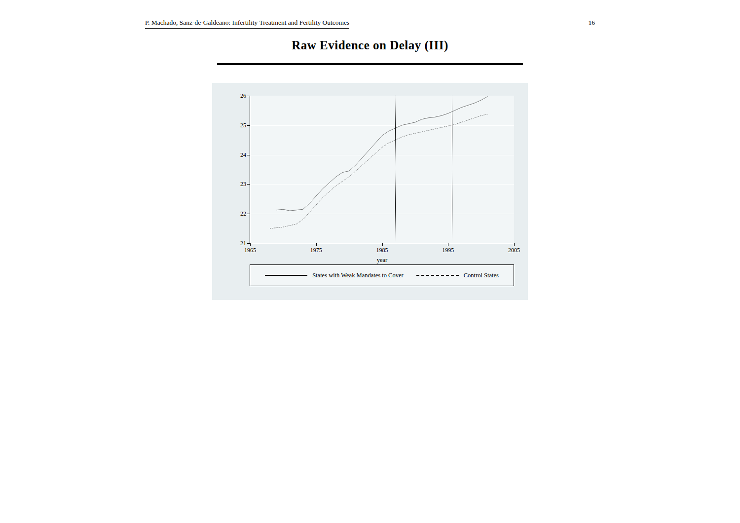16 P. Machado, Sanz-de-Galdeano: Infertility Treatment and Fertility Outcomes
Raw Evidence on Delay (III)
White women's mean age at first birth
26
25
24
23
22
21
1965
1975
1985
1995
2005
year
States with Weak Mandates to Cover
Control States